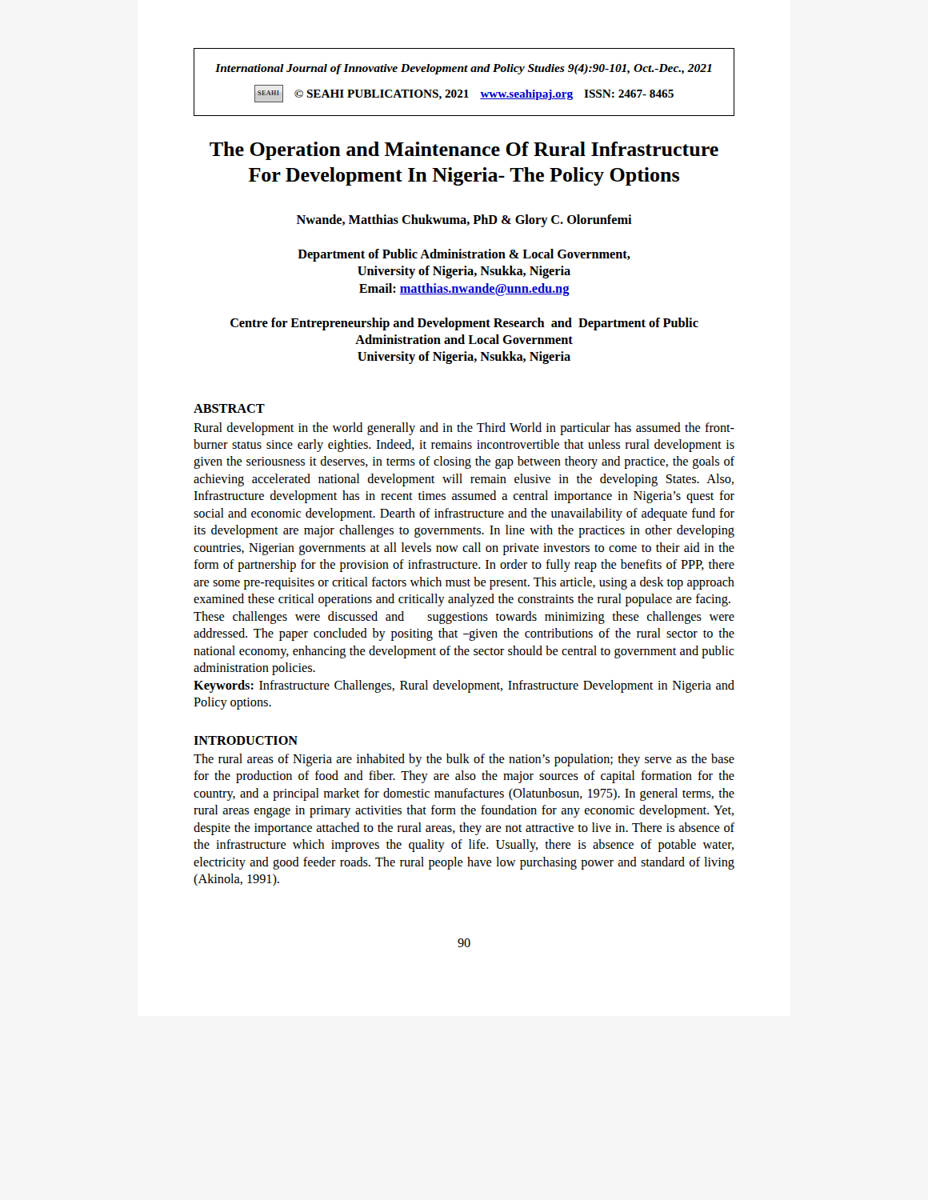International Journal of Innovative Development and Policy Studies 9(4):90-101, Oct.-Dec., 2021
SEAHI © SEAHI PUBLICATIONS, 2021 www.seahipaj.org ISSN: 2467- 8465
The Operation and Maintenance Of Rural Infrastructure
For Development In Nigeria- The Policy Options
Nwande, Matthias Chukwuma, PhD & Glory C. Olorunfemi
Department of Public Administration & Local Government,
University of Nigeria, Nsukka, Nigeria
Email: matthias.nwande@unn.edu.ng
Centre for Entrepreneurship and Development Research and Department of Public
Administration and Local Government
University of Nigeria, Nsukka, Nigeria
ABSTRACT
Rural development in the world generally and in the Third World in particular has assumed the front-burner status since early eighties. Indeed, it remains incontrovertible that unless rural development is given the seriousness it deserves, in terms of closing the gap between theory and practice, the goals of achieving accelerated national development will remain elusive in the developing States. Also, Infrastructure development has in recent times assumed a central importance in Nigeria’s quest for social and economic development. Dearth of infrastructure and the unavailability of adequate fund for its development are major challenges to governments. In line with the practices in other developing countries, Nigerian governments at all levels now call on private investors to come to their aid in the form of partnership for the provision of infrastructure. In order to fully reap the benefits of PPP, there are some pre-requisites or critical factors which must be present. This article, using a desk top approach examined these critical operations and critically analyzed the constraints the rural populace are facing. These challenges were discussed and suggestions towards minimizing these challenges were addressed. The paper concluded by positing that given the contributions of the rural sector to the national economy, enhancing the development of the sector should be central to government and public administration policies.
Keywords: Infrastructure Challenges, Rural development, Infrastructure Development in Nigeria and Policy options.
INTRODUCTION
The rural areas of Nigeria are inhabited by the bulk of the nation’s population; they serve as the base for the production of food and fiber. They are also the major sources of capital formation for the country, and a principal market for domestic manufactures (Olatunbosun, 1975). In general terms, the rural areas engage in primary activities that form the foundation for any economic development. Yet, despite the importance attached to the rural areas, they are not attractive to live in. There is absence of the infrastructure which improves the quality of life. Usually, there is absence of potable water, electricity and good feeder roads. The rural people have low purchasing power and standard of living (Akinola, 1991).
90